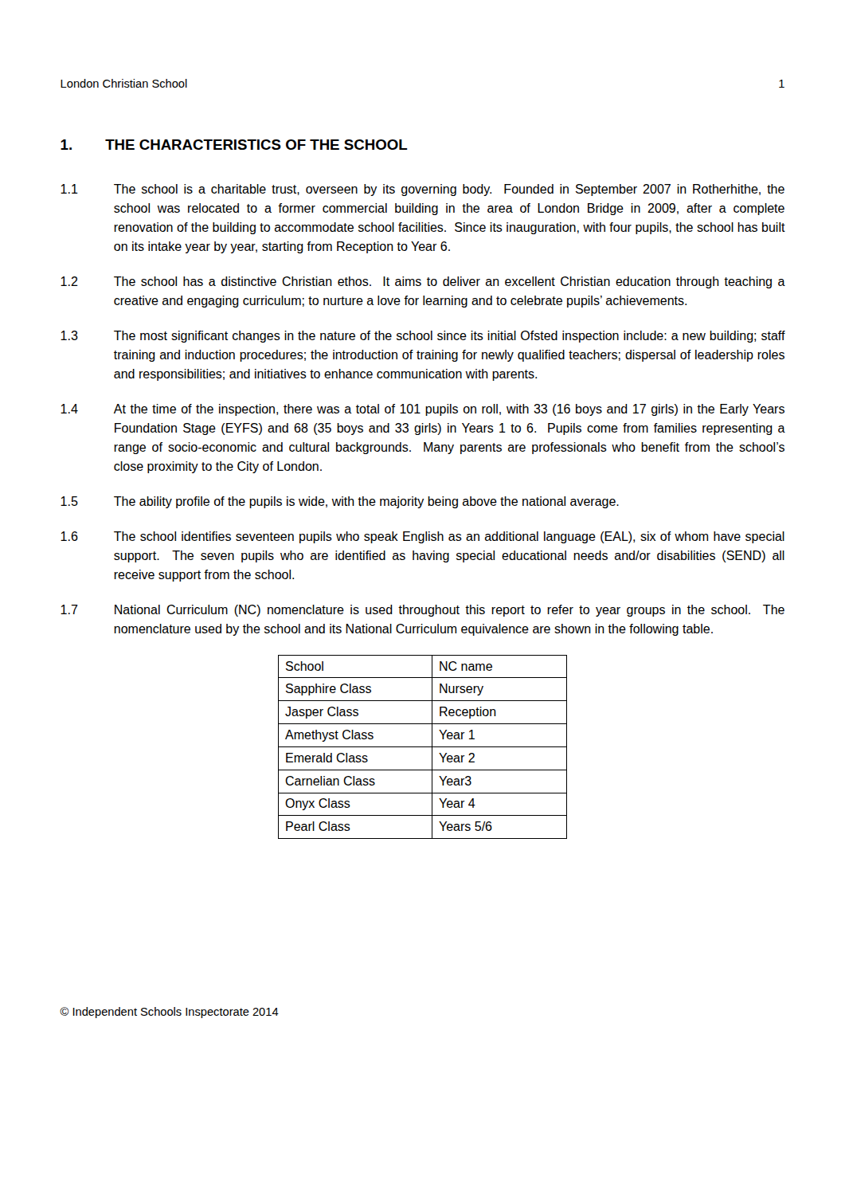London Christian School 1
1. The Characteristics of the School
1.1 The school is a charitable trust, overseen by its governing body. Founded in September 2007 in Rotherhithe, the school was relocated to a former commercial building in the area of London Bridge in 2009, after a complete renovation of the building to accommodate school facilities. Since its inauguration, with four pupils, the school has built on its intake year by year, starting from Reception to Year 6.
1.2 The school has a distinctive Christian ethos. It aims to deliver an excellent Christian education through teaching a creative and engaging curriculum; to nurture a love for learning and to celebrate pupils’ achievements.
1.3 The most significant changes in the nature of the school since its initial Ofsted inspection include: a new building; staff training and induction procedures; the introduction of training for newly qualified teachers; dispersal of leadership roles and responsibilities; and initiatives to enhance communication with parents.
1.4 At the time of the inspection, there was a total of 101 pupils on roll, with 33 (16 boys and 17 girls) in the Early Years Foundation Stage (EYFS) and 68 (35 boys and 33 girls) in Years 1 to 6. Pupils come from families representing a range of socio-economic and cultural backgrounds. Many parents are professionals who benefit from the school’s close proximity to the City of London.
1.5 The ability profile of the pupils is wide, with the majority being above the national average.
1.6 The school identifies seventeen pupils who speak English as an additional language (EAL), six of whom have special support. The seven pupils who are identified as having special educational needs and/or disabilities (SEND) all receive support from the school.
1.7 National Curriculum (NC) nomenclature is used throughout this report to refer to year groups in the school. The nomenclature used by the school and its National Curriculum equivalence are shown in the following table.
| School | NC name |
| Sapphire Class | Nursery |
| Jasper Class | Reception |
| Amethyst Class | Year 1 |
| Emerald Class | Year 2 |
| Carnelian Class | Year3 |
| Onyx Class | Year 4 |
| Pearl Class | Years 5/6 |
© Independent Schools Inspectorate 2014